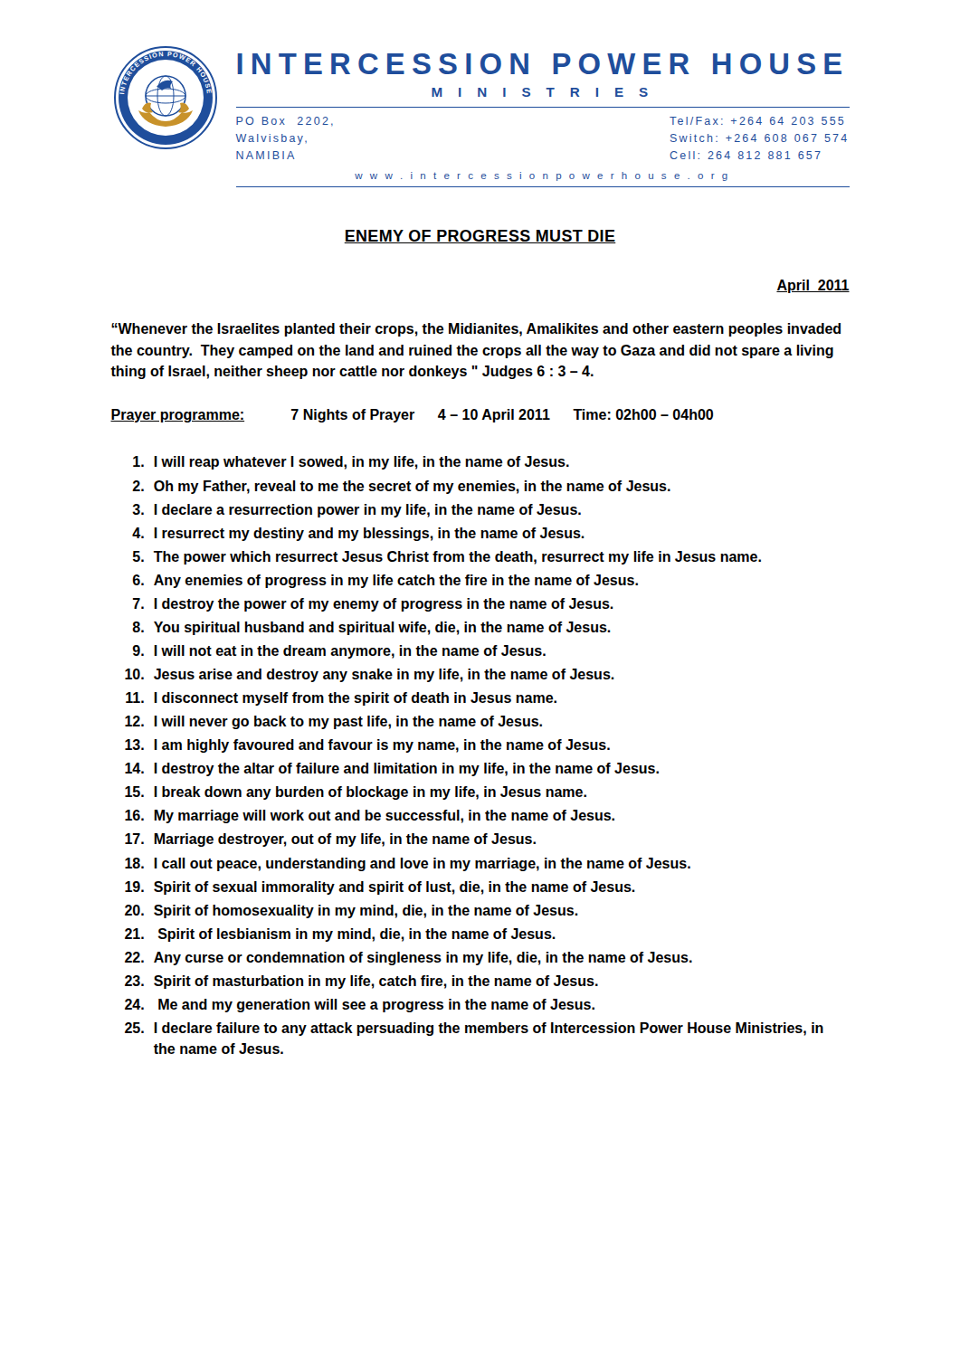INTERCESSION POWER HOUSE MINISTRIES
INTERCESSION POWER HOUSE
M I N I S T R I E S
PO Box 2202,
Walvisbay,
NAMIBIA
Tel/Fax: +264 64 203 555
Switch: +264 608 067 574
Cell: 264 812 881 657
w w w . i n t e r c e s s i o n p o w e r h o u s e . o r g
ENEMY OF PROGRESS MUST DIE
April 2011
“Whenever the Israelites planted their crops, the Midianites, Amalikites and other eastern peoples invaded the country. They camped on the land and ruined the crops all the way to Gaza and did not spare a living thing of Israel, neither sheep nor cattle nor donkeys " Judges 6 : 3 – 4.
Prayer programme: 7 Nights of Prayer 4 – 10 April 2011 Time: 02h00 – 04h00
I will reap whatever I sowed, in my life, in the name of Jesus.
Oh my Father, reveal to me the secret of my enemies, in the name of Jesus.
I declare a resurrection power in my life, in the name of Jesus.
I resurrect my destiny and my blessings, in the name of Jesus.
The power which resurrect Jesus Christ from the death, resurrect my life in Jesus name.
Any enemies of progress in my life catch the fire in the name of Jesus.
I destroy the power of my enemy of progress in the name of Jesus.
You spiritual husband and spiritual wife, die, in the name of Jesus.
I will not eat in the dream anymore, in the name of Jesus.
Jesus arise and destroy any snake in my life, in the name of Jesus.
I disconnect myself from the spirit of death in Jesus name.
I will never go back to my past life, in the name of Jesus.
I am highly favoured and favour is my name, in the name of Jesus.
I destroy the altar of failure and limitation in my life, in the name of Jesus.
I break down any burden of blockage in my life, in Jesus name.
My marriage will work out and be successful, in the name of Jesus.
Marriage destroyer, out of my life, in the name of Jesus.
I call out peace, understanding and love in my marriage, in the name of Jesus.
Spirit of sexual immorality and spirit of lust, die, in the name of Jesus.
Spirit of homosexuality in my mind, die, in the name of Jesus.
Spirit of lesbianism in my mind, die, in the name of Jesus.
Any curse or condemnation of singleness in my life, die, in the name of Jesus.
Spirit of masturbation in my life, catch fire, in the name of Jesus.
Me and my generation will see a progress in the name of Jesus.
I declare failure to any attack persuading the members of Intercession Power House Ministries, in the name of Jesus.